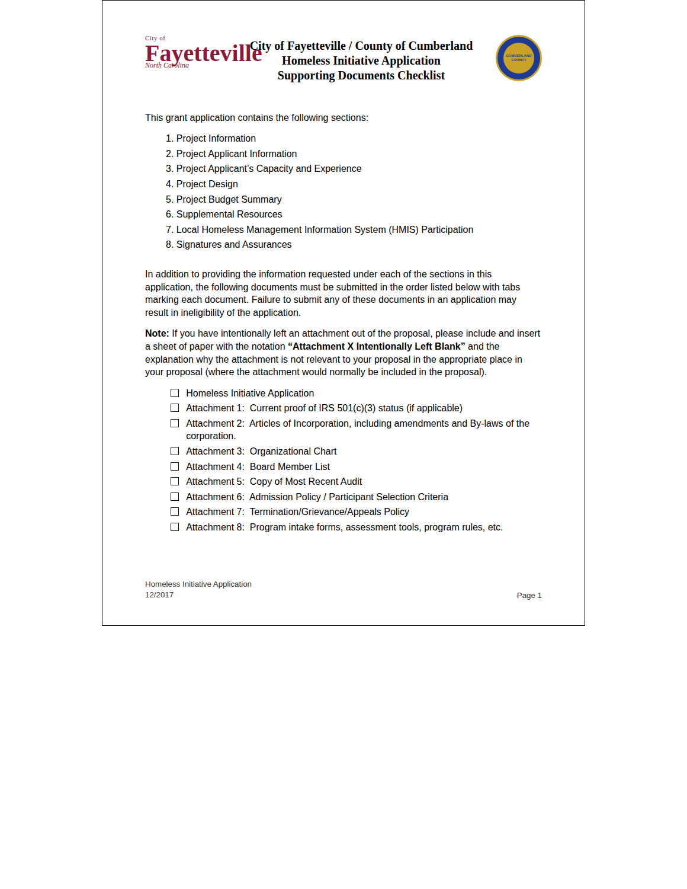City of
Fayetteville
North Carolina
City of Fayetteville / County of Cumberland
Homeless Initiative Application
Supporting Documents Checklist
CUMBERLAND
COUNTY
This grant application contains the following sections:
Project Information
Project Applicant Information
Project Applicant’s Capacity and Experience
Project Design
Project Budget Summary
Supplemental Resources
Local Homeless Management Information System (HMIS) Participation
Signatures and Assurances
In addition to providing the information requested under each of the sections in this application, the following documents must be submitted in the order listed below with tabs marking each document. Failure to submit any of these documents in an application may result in ineligibility of the application.
Note: If you have intentionally left an attachment out of the proposal, please include and insert a sheet of paper with the notation “Attachment X Intentionally Left Blank” and the explanation why the attachment is not relevant to your proposal in the appropriate place in your proposal (where the attachment would normally be included in the proposal).
Homeless Initiative Application
Attachment 1: Current proof of IRS 501(c)(3) status (if applicable)
Attachment 2: Articles of Incorporation, including amendments and By-laws of the corporation.
Attachment 3: Organizational Chart
Attachment 4: Board Member List
Attachment 5: Copy of Most Recent Audit
Attachment 6: Admission Policy / Participant Selection Criteria
Attachment 7: Termination/Grievance/Appeals Policy
Attachment 8: Program intake forms, assessment tools, program rules, etc.
Homeless Initiative Application
12/2017
Page 1